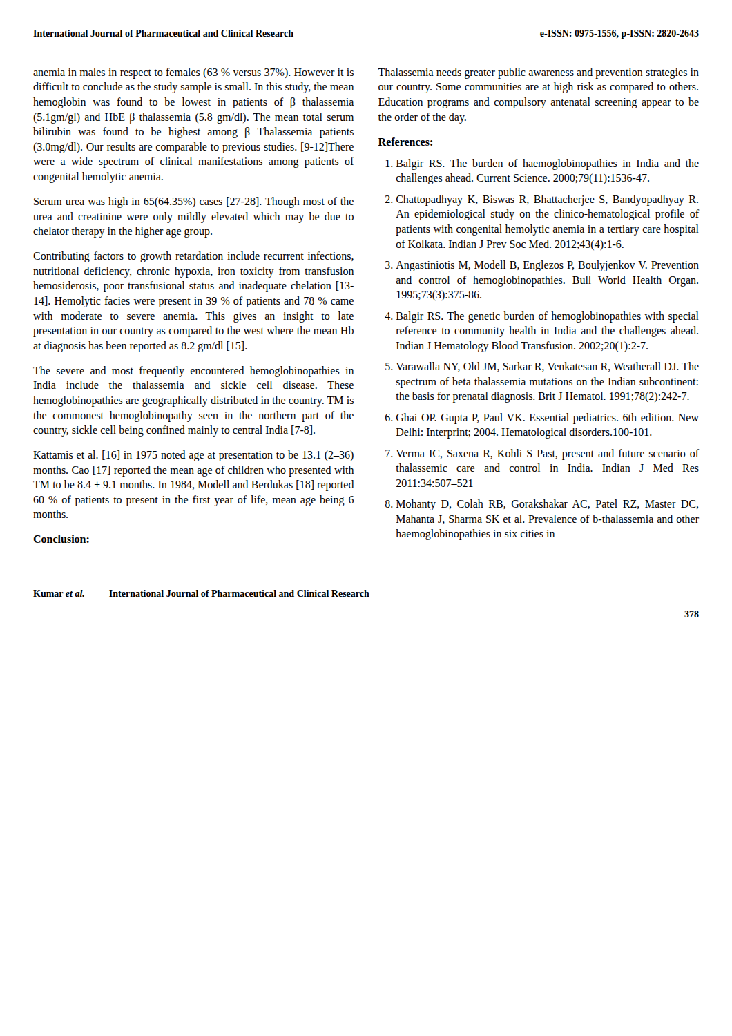International Journal of Pharmaceutical and Clinical Research e-ISSN: 0975-1556, p-ISSN: 2820-2643
anemia in males in respect to females (63 % versus 37%). However it is difficult to conclude as the study sample is small. In this study, the mean hemoglobin was found to be lowest in patients of β thalassemia (5.1gm/gl) and HbE β thalassemia (5.8 gm/dl). The mean total serum bilirubin was found to be highest among β Thalassemia patients (3.0mg/dl). Our results are comparable to previous studies. [9-12]There were a wide spectrum of clinical manifestations among patients of congenital hemolytic anemia.
Serum urea was high in 65(64.35%) cases [27-28]. Though most of the urea and creatinine were only mildly elevated which may be due to chelator therapy in the higher age group.
Contributing factors to growth retardation include recurrent infections, nutritional deficiency, chronic hypoxia, iron toxicity from transfusion hemosiderosis, poor transfusional status and inadequate chelation [13-14]. Hemolytic facies were present in 39 % of patients and 78 % came with moderate to severe anemia. This gives an insight to late presentation in our country as compared to the west where the mean Hb at diagnosis has been reported as 8.2 gm/dl [15].
The severe and most frequently encountered hemoglobinopathies in India include the thalassemia and sickle cell disease. These hemoglobinopathies are geographically distributed in the country. TM is the commonest hemoglobinopathy seen in the northern part of the country, sickle cell being confined mainly to central India [7-8].
Kattamis et al. [16] in 1975 noted age at presentation to be 13.1 (2–36) months. Cao [17] reported the mean age of children who presented with TM to be 8.4 ± 9.1 months. In 1984, Modell and Berdukas [18] reported 60 % of patients to present in the first year of life, mean age being 6 months.
Conclusion:
Thalassemia needs greater public awareness and prevention strategies in our country. Some communities are at high risk as compared to others. Education programs and compulsory antenatal screening appear to be the order of the day.
References:
Balgir RS. The burden of haemoglobinopathies in India and the challenges ahead. Current Science. 2000;79(11):1536-47.
Chattopadhyay K, Biswas R, Bhattacherjee S, Bandyopadhyay R. An epidemiological study on the clinico-hematological profile of patients with congenital hemolytic anemia in a tertiary care hospital of Kolkata. Indian J Prev Soc Med. 2012;43(4):1-6.
Angastiniotis M, Modell B, Englezos P, Boulyjenkov V. Prevention and control of hemoglobinopathies. Bull World Health Organ. 1995;73(3):375-86.
Balgir RS. The genetic burden of hemoglobinopathies with special reference to community health in India and the challenges ahead. Indian J Hematology Blood Transfusion. 2002;20(1):2-7.
Varawalla NY, Old JM, Sarkar R, Venkatesan R, Weatherall DJ. The spectrum of beta thalassemia mutations on the Indian subcontinent: the basis for prenatal diagnosis. Brit J Hematol. 1991;78(2):242-7.
Ghai OP. Gupta P, Paul VK. Essential pediatrics. 6th edition. New Delhi: Interprint; 2004. Hematological disorders.100-101.
Verma IC, Saxena R, Kohli S Past, present and future scenario of thalassemic care and control in India. Indian J Med Res 2011:34:507–521
Mohanty D, Colah RB, Gorakshakar AC, Patel RZ, Master DC, Mahanta J, Sharma SK et al. Prevalence of b-thalassemia and other haemoglobinopathies in six cities in
Kumar et al. International Journal of Pharmaceutical and Clinical Research
378